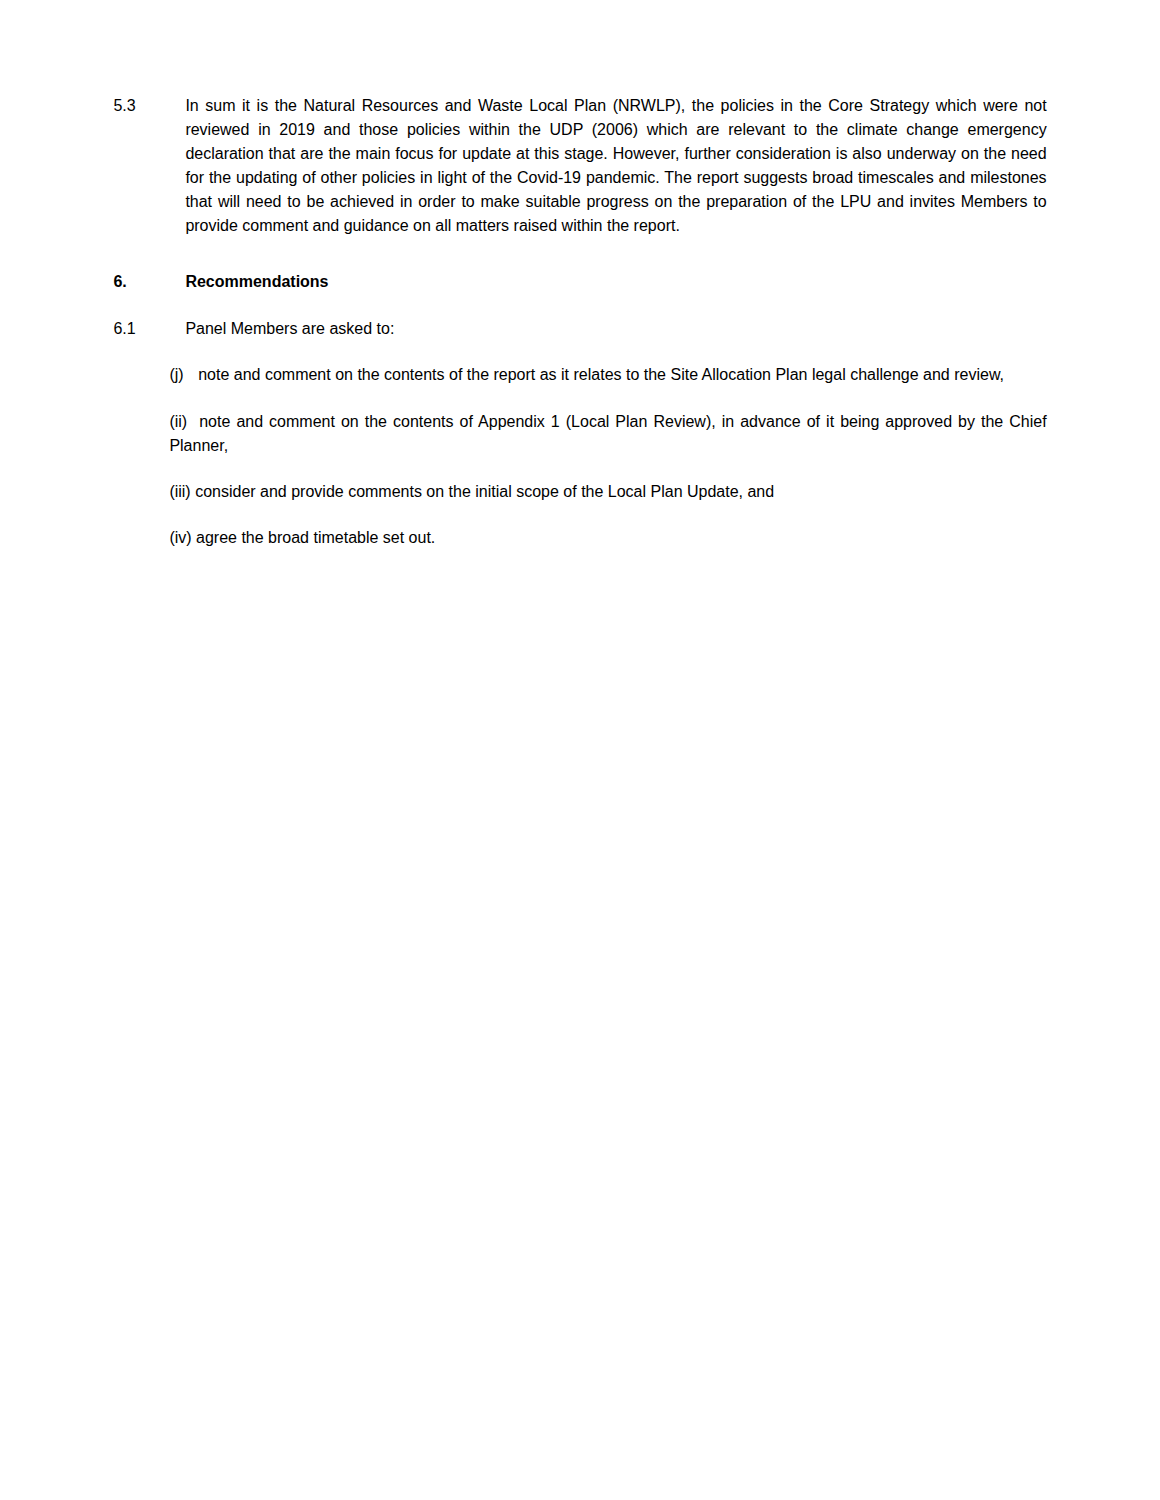5.3
In sum it is the Natural Resources and Waste Local Plan (NRWLP), the policies in the Core Strategy which were not reviewed in 2019 and those policies within the UDP (2006) which are relevant to the climate change emergency declaration that are the main focus for update at this stage. However, further consideration is also underway on the need for the updating of other policies in light of the Covid-19 pandemic. The report suggests broad timescales and milestones that will need to be achieved in order to make suitable progress on the preparation of the LPU and invites Members to provide comment and guidance on all matters raised within the report.
6.
Recommendations
6.1
Panel Members are asked to:
(j)
note and comment on the contents of the report as it relates to the Site Allocation Plan legal challenge and review,
(ii) note and comment on the contents of Appendix 1 (Local Plan Review), in advance of it being approved by the Chief Planner,
(iii) consider and provide comments on the initial scope of the Local Plan Update, and
(iv) agree the broad timetable set out.